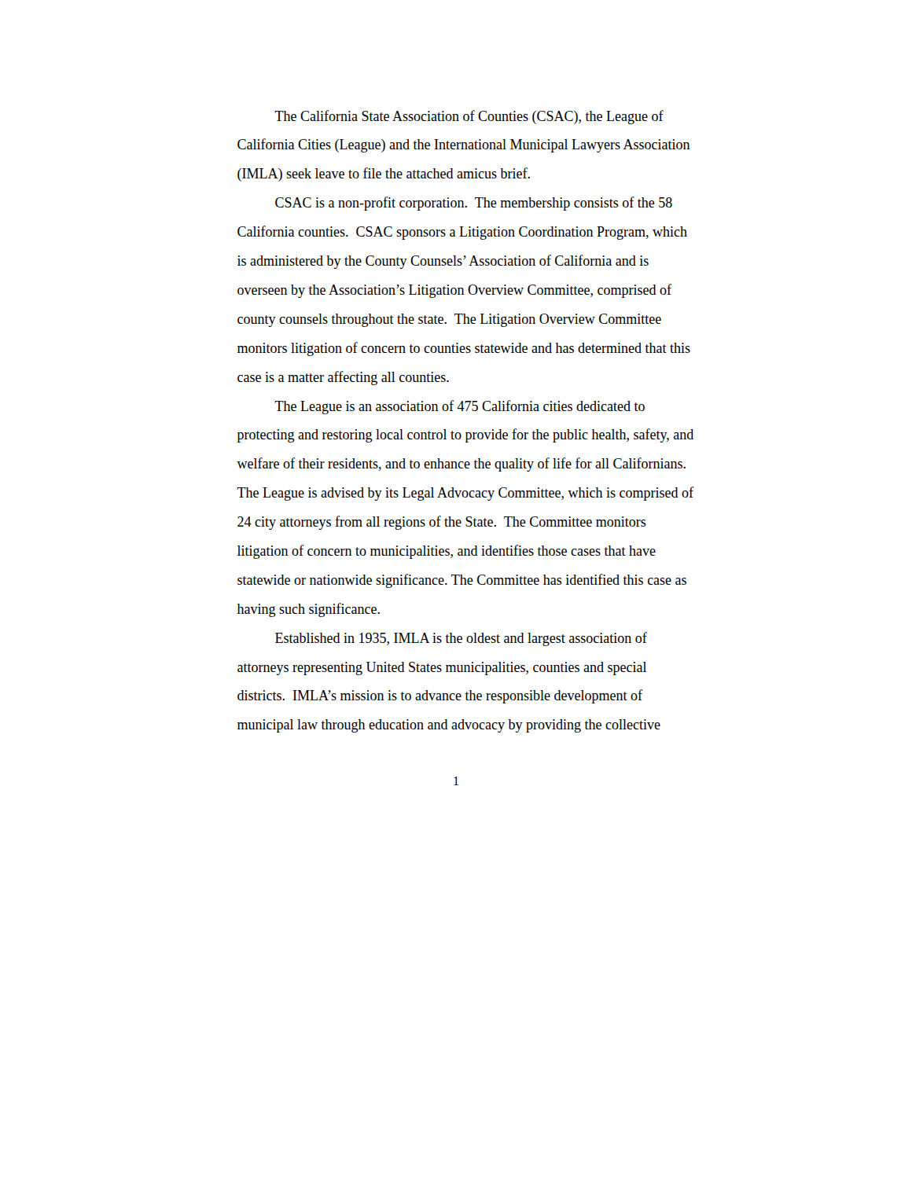The California State Association of Counties (CSAC), the League of California Cities (League) and the International Municipal Lawyers Association (IMLA) seek leave to file the attached amicus brief.
CSAC is a non-profit corporation. The membership consists of the 58 California counties. CSAC sponsors a Litigation Coordination Program, which is administered by the County Counsels’ Association of California and is overseen by the Association’s Litigation Overview Committee, comprised of county counsels throughout the state. The Litigation Overview Committee monitors litigation of concern to counties statewide and has determined that this case is a matter affecting all counties.
The League is an association of 475 California cities dedicated to protecting and restoring local control to provide for the public health, safety, and welfare of their residents, and to enhance the quality of life for all Californians. The League is advised by its Legal Advocacy Committee, which is comprised of 24 city attorneys from all regions of the State. The Committee monitors litigation of concern to municipalities, and identifies those cases that have statewide or nationwide significance. The Committee has identified this case as having such significance.
Established in 1935, IMLA is the oldest and largest association of attorneys representing United States municipalities, counties and special districts. IMLA’s mission is to advance the responsible development of municipal law through education and advocacy by providing the collective
1